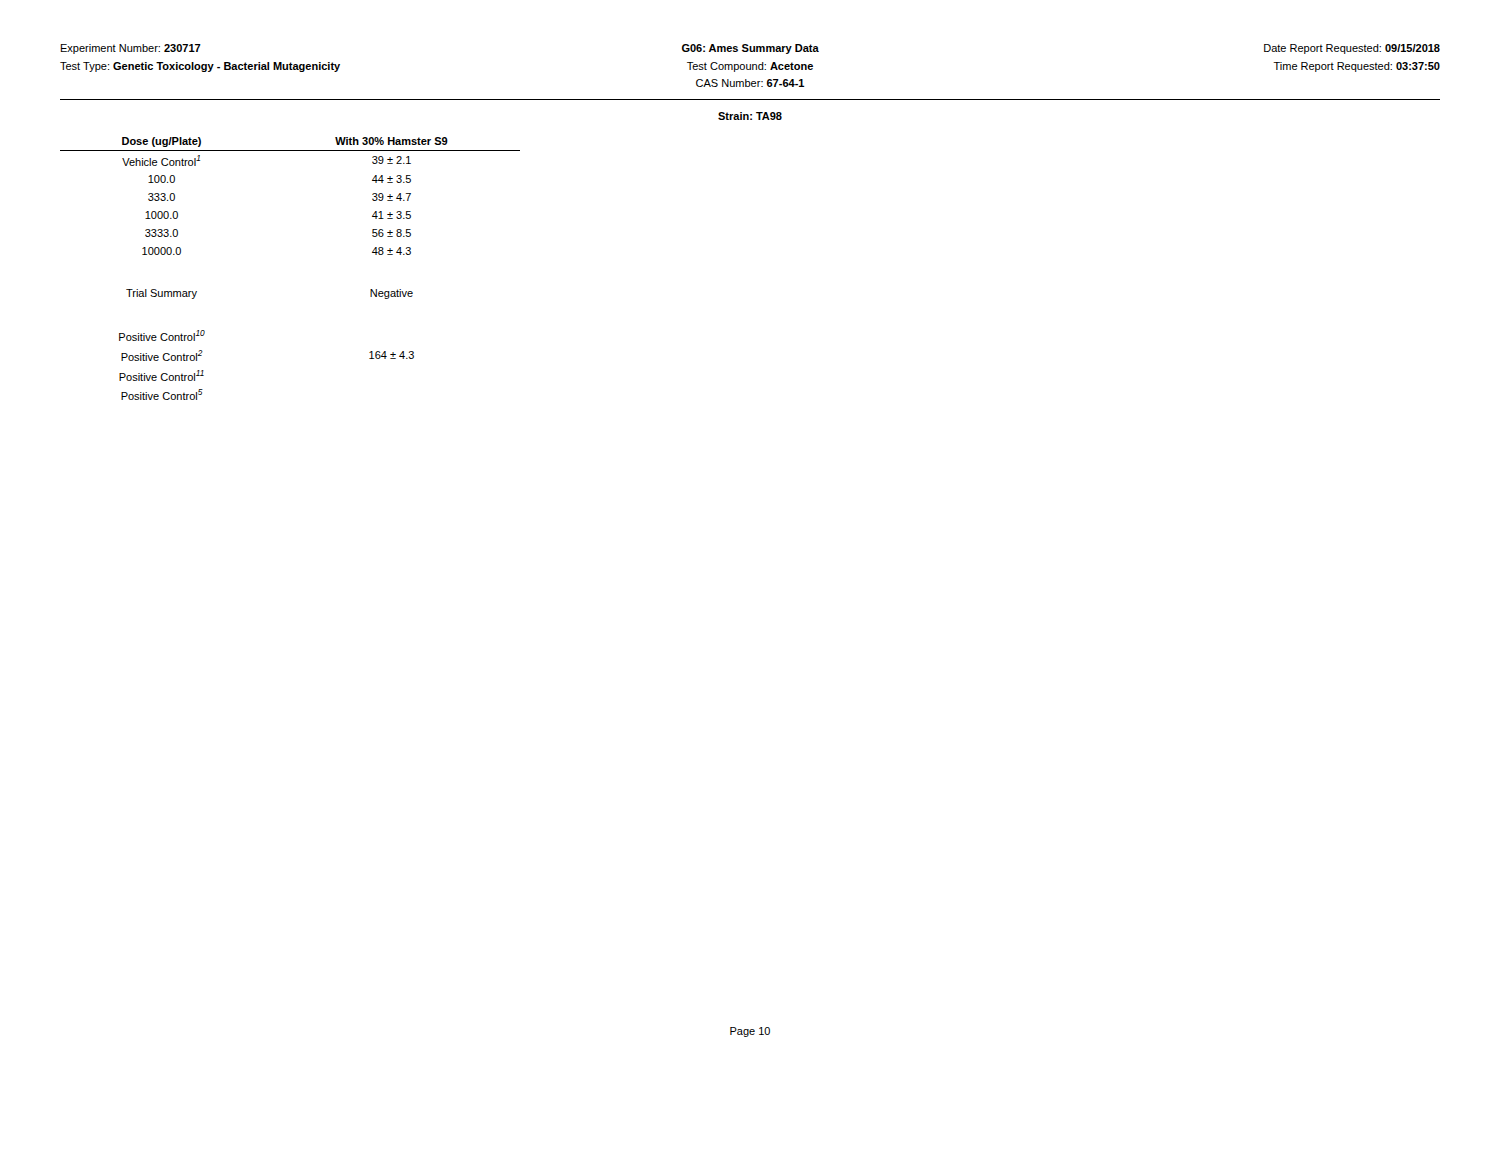Experiment Number: 230717
Test Type: Genetic Toxicology - Bacterial Mutagenicity
G06: Ames Summary Data
Test Compound: Acetone
CAS Number: 67-64-1
Date Report Requested: 09/15/2018
Time Report Requested: 03:37:50
Strain: TA98
| Dose (ug/Plate) | With 30% Hamster S9 |
| --- | --- |
| Vehicle Control 1 | 39 ± 2.1 |
| 100.0 | 44 ± 3.5 |
| 333.0 | 39 ± 4.7 |
| 1000.0 | 41 ± 3.5 |
| 3333.0 | 56 ± 8.5 |
| 10000.0 | 48 ± 4.3 |
| Trial Summary | Negative |
| Positive Control 10 | |
| Positive Control 2 | 164 ± 4.3 |
| Positive Control 11 | |
| Positive Control 5 | |
Page 10